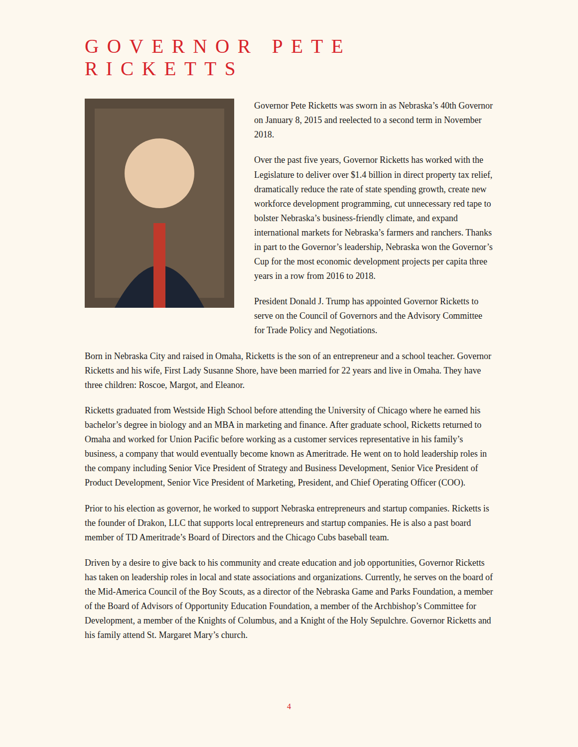Governor Pete Ricketts
Governor Pete Ricketts was sworn in as Nebraska’s 40th Governor on January 8, 2015 and reelected to a second term in November 2018.
Over the past five years, Governor Ricketts has worked with the Legislature to deliver over $1.4 billion in direct property tax relief, dramatically reduce the rate of state spending growth, create new workforce development programming, cut unnecessary red tape to bolster Nebraska’s business-friendly climate, and expand international markets for Nebraska’s farmers and ranchers. Thanks in part to the Governor’s leadership, Nebraska won the Governor’s Cup for the most economic development projects per capita three years in a row from 2016 to 2018.
President Donald J. Trump has appointed Governor Ricketts to serve on the Council of Governors and the Advisory Committee for Trade Policy and Negotiations.
Born in Nebraska City and raised in Omaha, Ricketts is the son of an entrepreneur and a school teacher. Governor Ricketts and his wife, First Lady Susanne Shore, have been married for 22 years and live in Omaha. They have three children: Roscoe, Margot, and Eleanor.
Ricketts graduated from Westside High School before attending the University of Chicago where he earned his bachelor’s degree in biology and an MBA in marketing and finance. After graduate school, Ricketts returned to Omaha and worked for Union Pacific before working as a customer services representative in his family’s business, a company that would eventually become known as Ameritrade. He went on to hold leadership roles in the company including Senior Vice President of Strategy and Business Development, Senior Vice President of Product Development, Senior Vice President of Marketing, President, and Chief Operating Officer (COO).
Prior to his election as governor, he worked to support Nebraska entrepreneurs and startup companies. Ricketts is the founder of Drakon, LLC that supports local entrepreneurs and startup companies. He is also a past board member of TD Ameritrade’s Board of Directors and the Chicago Cubs baseball team.
Driven by a desire to give back to his community and create education and job opportunities, Governor Ricketts has taken on leadership roles in local and state associations and organizations. Currently, he serves on the board of the Mid-America Council of the Boy Scouts, as a director of the Nebraska Game and Parks Foundation, a member of the Board of Advisors of Opportunity Education Foundation, a member of the Archbishop’s Committee for Development, a member of the Knights of Columbus, and a Knight of the Holy Sepulchre. Governor Ricketts and his family attend St. Margaret Mary’s church.
4